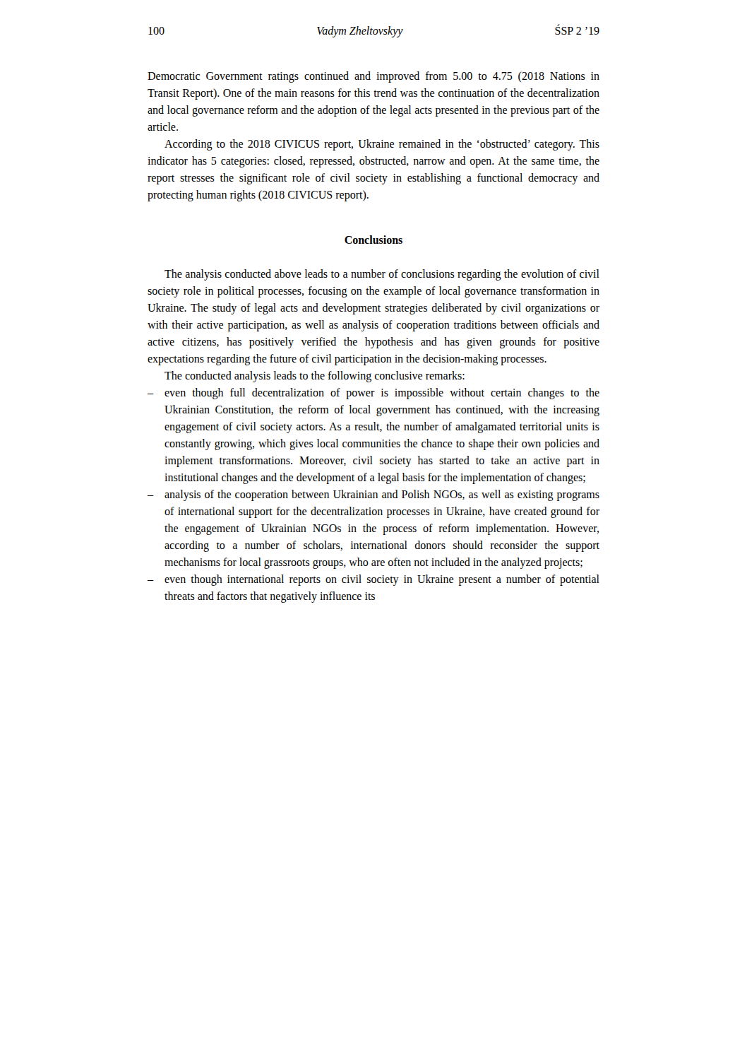100 Vadym Zheltovskyy ŚSP 2 ’19
Democratic Government ratings continued and improved from 5.00 to 4.75 (2018 Nations in Transit Report). One of the main reasons for this trend was the continuation of the decentralization and local governance reform and the adoption of the legal acts presented in the previous part of the article.
According to the 2018 CIVICUS report, Ukraine remained in the ‘obstructed’ category. This indicator has 5 categories: closed, repressed, obstructed, narrow and open. At the same time, the report stresses the significant role of civil society in establishing a functional democracy and protecting human rights (2018 CIVICUS report).
Conclusions
The analysis conducted above leads to a number of conclusions regarding the evolution of civil society role in political processes, focusing on the example of local governance transformation in Ukraine. The study of legal acts and development strategies deliberated by civil organizations or with their active participation, as well as analysis of cooperation traditions between officials and active citizens, has positively verified the hypothesis and has given grounds for positive expectations regarding the future of civil participation in the decision-making processes.
The conducted analysis leads to the following conclusive remarks:
even though full decentralization of power is impossible without certain changes to the Ukrainian Constitution, the reform of local government has continued, with the increasing engagement of civil society actors. As a result, the number of amalgamated territorial units is constantly growing, which gives local communities the chance to shape their own policies and implement transformations. Moreover, civil society has started to take an active part in institutional changes and the development of a legal basis for the implementation of changes;
analysis of the cooperation between Ukrainian and Polish NGOs, as well as existing programs of international support for the decentralization processes in Ukraine, have created ground for the engagement of Ukrainian NGOs in the process of reform implementation. However, according to a number of scholars, international donors should reconsider the support mechanisms for local grassroots groups, who are often not included in the analyzed projects;
even though international reports on civil society in Ukraine present a number of potential threats and factors that negatively influence its